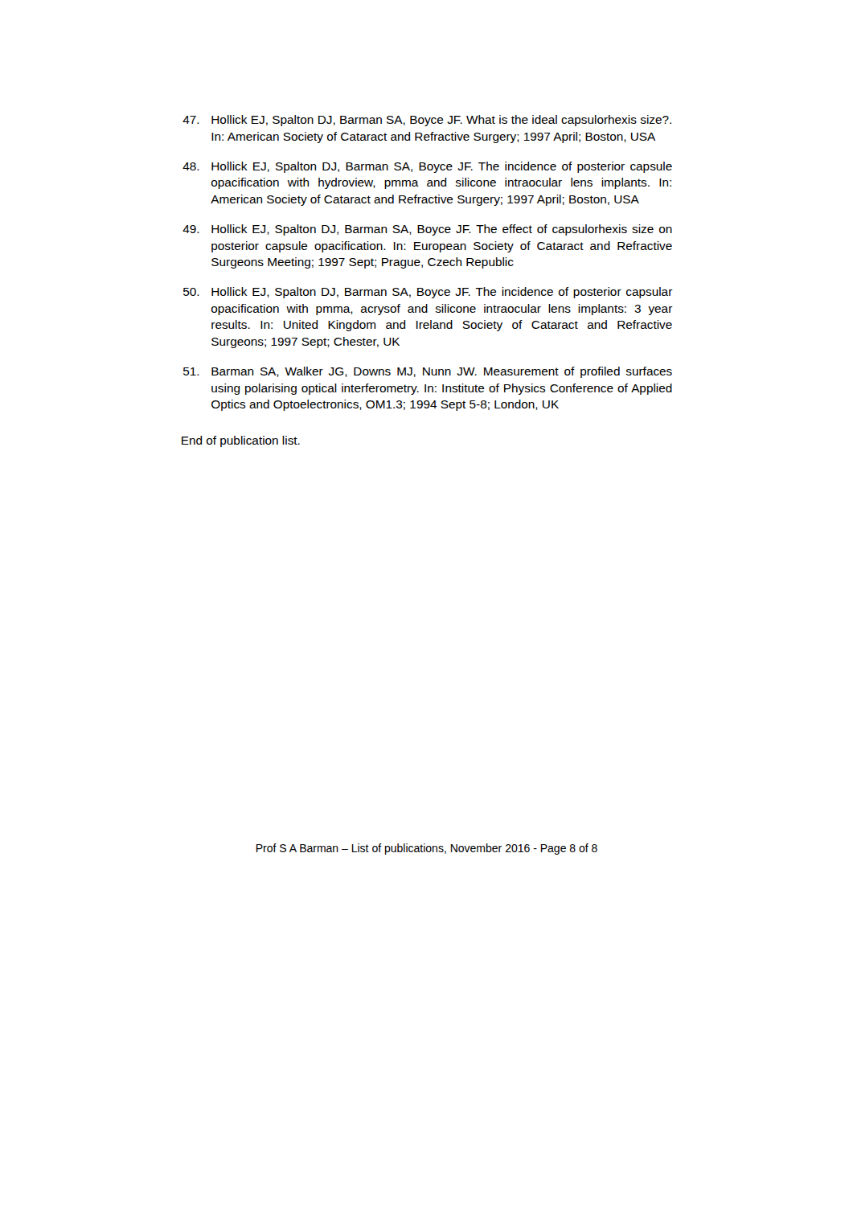47. Hollick EJ, Spalton DJ, Barman SA, Boyce JF. What is the ideal capsulorhexis size?. In: American Society of Cataract and Refractive Surgery; 1997 April; Boston, USA
48. Hollick EJ, Spalton DJ, Barman SA, Boyce JF. The incidence of posterior capsule opacification with hydroview, pmma and silicone intraocular lens implants. In: American Society of Cataract and Refractive Surgery; 1997 April; Boston, USA
49. Hollick EJ, Spalton DJ, Barman SA, Boyce JF. The effect of capsulorhexis size on posterior capsule opacification. In: European Society of Cataract and Refractive Surgeons Meeting; 1997 Sept; Prague, Czech Republic
50. Hollick EJ, Spalton DJ, Barman SA, Boyce JF. The incidence of posterior capsular opacification with pmma, acrysof and silicone intraocular lens implants: 3 year results. In: United Kingdom and Ireland Society of Cataract and Refractive Surgeons; 1997 Sept; Chester, UK
51. Barman SA, Walker JG, Downs MJ, Nunn JW. Measurement of profiled surfaces using polarising optical interferometry. In: Institute of Physics Conference of Applied Optics and Optoelectronics, OM1.3; 1994 Sept 5-8; London, UK
End of publication list.
Prof S A Barman – List of publications, November 2016 - Page 8 of 8